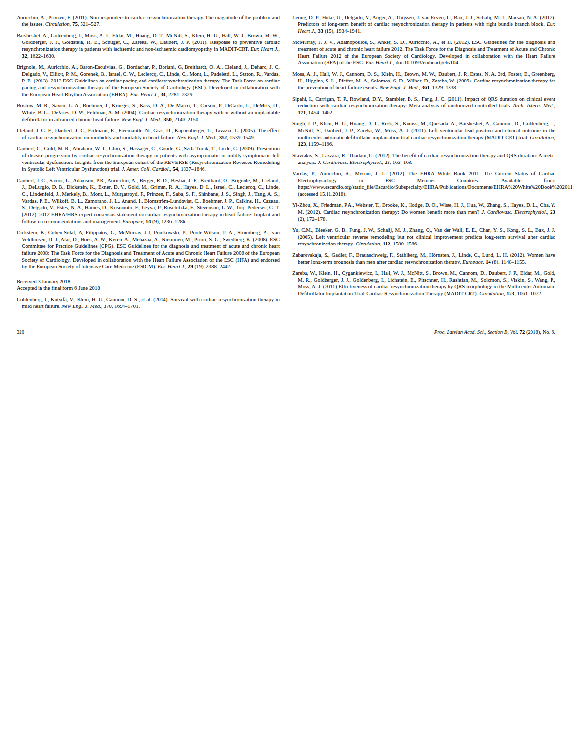Auricchio, A., Prinzen, F. (2011). Non-responders to cardiac resynchronization therapy. The magnitude of the problem and the issues. Circulation, 75, 521–527.
Barsheshet, A., Goldenberg, I., Moss, A. J., Eldar, M., Huang, D. T., McNitt, S., Klein, H. U., Hall, W. J., Brown, M. W., Goldberger, J. J., Goldstein, R. E., Schuger, C., Zareba, W., Daubert, J. P. (2011). Response to preventive cardiac resynchronization therapy in patients with ischaemic and non-ischaemic cardiomyopathy in MADIT-CRT. Eur. Heart J., 32, 1622–1630.
Brignole, M., Auricchio, A., Baron-Esquivias, G., Bordachar, P., Boriani, G, Breithardt, O. A., Cleland, J., Deharo, J. C, Delgado, V., Elliott, P. M., Gorenek, B., Israel, C. W., Leclercq, C., Linde, C., Mont, L., Padeletti, L., Sutton, R., Vardas, P. E. (2013). 2013 ESC Guidelines on cardiac pacing and cardiacresynchronization therapy. The Task Force on cardiac pacing and resynchronization therapy of the European Society of Cardiology (ESC). Developed in collaboration with the European Heart Rhythm Association (EHRA). Eur. Heart J., 34, 2281–2329.
Bristow, M. R., Saxon, L. A., Boehmer, J., Krueger, S., Kass, D. A., De Marco, T., Carson, P., DiCarlo, L., DeMets, D., White, B. G., DeVries, D. W., Feldman, A. M. (2004). Cardiac resynchronization therapy with or without an implantable defibrillator in advanced chronic heart failure. New Engl. J. Med., 350, 2140–2150.
Cleland, J. G. F., Daubert, J.-C., Erdmann, E., Freemantle, N., Gras, D., Kappenberger, L., Tavazzi, L. (2005). The effect of cardiac resynchronization on morbidity and mortality in heart failure. New Engl. J. Med., 352, 1539–1549.
Daubert, C., Gold, M. R., Abraham, W. T., Ghio, S., Hassager, C., Goode, G., Szili-Török, T., Linde, C. (2009). Prevention of disease progression by cardiac resynchronization therapy in patients with asymptomatic or mildly symptomatic left ventricular dysfunction: Insights from the European cohort of the REVERSE (Resynchronization Reverses Remodeling in Systolic Left Ventricular Dysfunction) trial. J. Amer. Coll. Cardiol., 54, 1837–1846.
Daubert, J. C., Saxon, L., Adamson, P.B., Auricchio, A., Berger, R. D., Beshai, J. F., Breithard, O., Brignole, M., Cleland, J., DeLurgio, D. B., Dickstein, K., Exner, D. V., Gold, M., Grimm, R. A., Hayes, D. L., Israel, C., Leclercq, C., Linde, C., Lindenfeld, J., Merkely, B., Mont, L., Murgatroyd, F., Prinzen, F., Saba, S. F., Shinbane, J. S., Singh, J., Tang, A. S., Vardas, P. E., Wilkoff, B. L., Zamorano, J. L., Anand, I., Blomström-Lundqvist, C., Boehmer, J. P., Calkins, H., Cazeau, S., Delgado, V., Estes, N. A., Haines, D., Kusumoto, F., Leyva, P., Ruschitzka, F., Stevenson, L. W., Torp-Pedersen, C. T. (2012). 2012 EHRA/HRS expert consensus statement on cardiac resynchronization therapy in heart failure: Implant and follow-up recommendations and management. Europace, 14 (9), 1236–1286.
Dickstein, K, Cohen-Solal, A, Filippatos, G, McMurray, J.J, Ponikowski, P., Poole-Wilson, P. A., Strömberg, A., van Veldhuisen, D. J., Atar, D., Hoes, A. W., Keren, A., Mebazaa, A., Nieminen, M., Priori, S. G., Swedberg, K. (2008). ESC Committee for Practice Guidelines (CPG). ESC Guidelines for the diagnosis and treatment of acute and chronic heart failure 2008: The Task Force for the Diagnosis and Treatment of Acute and Chronic Heart Failure 2008 of the European Society of Cardiology. Developed in collaboration with the Heart Failure Association of the ESC (HFA) and endorsed by the European Society of Intensive Care Medicine (ESICM). Eur. Heart J., 29 (19), 2388–2442.
Received 3 January 2018
Accepted in the final form 6 June 2018
Goldenberg, I., Kutyifa, V., Klein, H. U., Cannom, D. S., et al. (2014). Survival with cardiac-resynchronization therapy in mild heart failure. New Engl. J. Med., 370, 1694–1701.
Leong, D. P., Höke, U., Delgado, V., Auger, A., Thijssen, J. van Erven, L., Bax, J. J., Schalij, M. J., Marsan, N. A. (2012). Predictors of long-term benefit of cardiac resynchronization therapy in patients with right bundle branch block. Eur. Heart J., 33 (15), 1934–1941.
McMurray, J. J. V., Adamopoulos, S., Anker, S. D., Auricchio, A., et al. (2012). ESC Guidelines for the diagnosis and treatment of acute and chronic heart failure 2012. The Task Force for the Diagnosis and Treatment of Acute and Chronic Heart Failure 2012 of the European Society of Cardiology. Developed in collaboration with the Heart Failure Association (HFA) of the ESC. Eur. Heart J., doi:10.1093/eurheartj/ehs104.
Moss, A. J., Hall, W. J., Cannom, D. S., Klein, H., Brown, M. W., Daubert, J. P., Estes, N. A. 3rd, Foster, E., Greenberg, H., Higgins, S. L., Pfeffer, M. A., Solomon, S. D., Wilber, D., Zareba, W. (2009). Cardiac-resynchronization therapy for the prevention of heart-failure events. New Engl. J. Med., 361, 1329–1338.
Sipahi, I., Carrigan, T. P., Rowland, D.Y., Stambler, B. S., Fang, J. C. (2011). Impact of QRS duration on clinical event reduction with cardiac resynchronization therapy: Meta-analysis of randomized controlled trials. Arch. Intern. Med., 171, 1454–1462.
Singh, J. P., Klein, H. U., Huang, D. T., Reek, S., Kuniss, M., Quesada, A., Barsheshet, A., Cannom, D., Goldenberg, I., McNitt, S., Daubert, J. P., Zareba, W., Moss, A. J. (2011). Left ventricular lead position and clinical outcome in the multicenter automatic defibrillator implantation trial-cardiac resynchronization therapy (MADIT-CRT) trial. Circulation, 123, 1159–1166.
Stavrakis, S., Lazzara, R., Thadani, U. (2012). The benefit of cardiac resynchronization therapy and QRS duration: A meta-analysis. J. Cardiovasc. Electrophysiol., 23, 163–168.
Vardas, P., Auricchio, A., Merino, J. L. (2012). The EHRA White Book 2011. The Current Status of Cardiac Electrophysiology in ESC Member Countries. Available from: https://www.escardio.org/static_file/Escardio/Subspecialty/EHRA/Publications/Documents/EHRA%20White%20Book%202011.pdf (accessed 15.11.2018).
Yi-Zhou, X., Friedman, P.A., Webster, T., Brooke, K., Hodge, D. O., Wiste, H. J., Hua, W., Zhang, S., Hayes, D. L., Cha, Y. M. (2012). Cardiac resynchronization therapy: Do women benefit more than men? J. Cardiovasc. Electrophysiol., 23 (2), 172–178.
Yu, C.M., Bleeker, G. B., Fung, J. W., Schalij, M. J., Zhang, Q., Van der Wall, E. E., Chan, Y. S., Kong, S. L., Bax, J. J. (2005). Left ventricular reverse remodeling but not clinical improvement predicts long-term survival after cardiac resynchronization therapy. Circulation, 112, 1580–1586.
Zabarovskaja, S., Gadler, F., Braunschweig, F., Ståhlberg, M., Hörnsten, J., Linde, C., Lund, L. H. (2012). Women have better long-term prognosis than men after cardiac resynchronization therapy. Europace, 14 (8), 1148–1155.
Zareba, W., Klein, H., Cygankiewicz, I., Hall, W. J., McNitt, S., Brown, M., Cannom, D., Daubert, J. P., Eldar, M., Gold, M. R., Goldberger, J. J., Goldenberg, I., Lichstein, E., Pitschner, H., Rashtian, M., Solomon, S., Viskin, S., Wang, P., Moss, A. J. (2011) Effectiveness of cardiac resynchronization therapy by QRS morphology in the Multicenter Automatic Defibrillator Implantation Trial-Cardiac Resynchronization Therapy (MADIT-CRT). Circulation, 123, 1061–1072.
320 Proc. Latvian Acad. Sci., Section B, Vol. 72 (2018), No. 6.